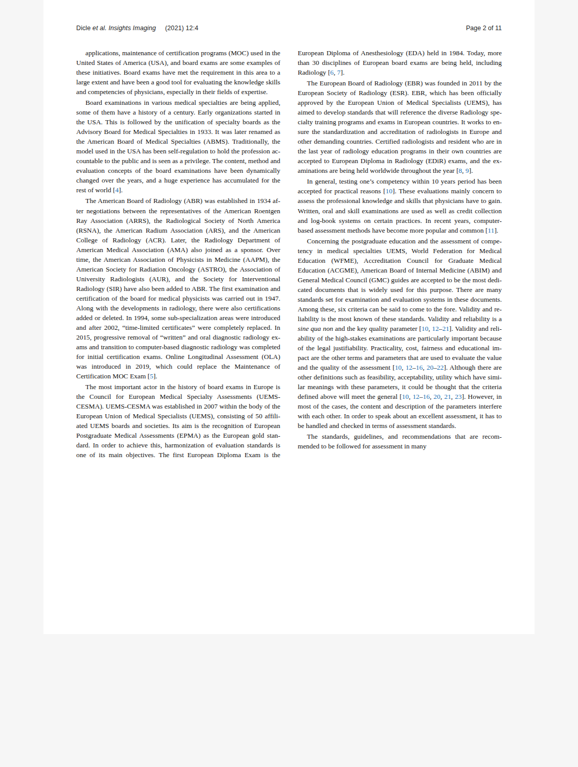Dicle et al. Insights Imaging(2021) 12:4
Page 2 of 11
applications, maintenance of certification programs (MOC) used in the United States of America (USA), and board exams are some examples of these initiatives. Board exams have met the requirement in this area to a large extent and have been a good tool for evaluating the knowledge skills and competencies of physicians, especially in their fields of expertise.
Board examinations in various medical specialties are being applied, some of them have a history of a century. Early organizations started in the USA. This is followed by the unification of specialty boards as the Advisory Board for Medical Specialties in 1933. It was later renamed as the American Board of Medical Specialties (ABMS). Traditionally, the model used in the USA has been self-regulation to hold the profession accountable to the public and is seen as a privilege. The content, method and evaluation concepts of the board examinations have been dynamically changed over the years, and a huge experience has accumulated for the rest of world [4].
The American Board of Radiology (ABR) was established in 1934 after negotiations between the representatives of the American Roentgen Ray Association (ARRS), the Radiological Society of North America (RSNA), the American Radium Association (ARS), and the American College of Radiology (ACR). Later, the Radiology Department of American Medical Association (AMA) also joined as a sponsor. Over time, the American Association of Physicists in Medicine (AAPM), the American Society for Radiation Oncology (ASTRO), the Association of University Radiologists (AUR), and the Society for Interventional Radiology (SIR) have also been added to ABR. The first examination and certification of the board for medical physicists was carried out in 1947. Along with the developments in radiology, there were also certifications added or deleted. In 1994, some sub-specialization areas were introduced and after 2002, “time-limited certificates” were completely replaced. In 2015, progressive removal of “written” and oral diagnostic radiology exams and transition to computer-based diagnostic radiology was completed for initial certification exams. Online Longitudinal Assessment (OLA) was introduced in 2019, which could replace the Maintenance of Certification MOC Exam [5].
The most important actor in the history of board exams in Europe is the Council for European Medical Specialty Assessments (UEMS-CESMA). UEMS-CESMA was established in 2007 within the body of the European Union of Medical Specialists (UEMS), consisting of 50 affiliated UEMS boards and societies. Its aim is the recognition of European Postgraduate Medical Assessments (EPMA) as the European gold standard. In order to achieve this, harmonization of evaluation standards is one of its main objectives. The first European Diploma Exam is the European Diploma of Anesthesiology (EDA) held in 1984. Today, more than 30 disciplines of European board exams are being held, including Radiology [6, 7].
The European Board of Radiology (EBR) was founded in 2011 by the European Society of Radiology (ESR). EBR, which has been officially approved by the European Union of Medical Specialists (UEMS), has aimed to develop standards that will reference the diverse Radiology specialty training programs and exams in European countries. It works to ensure the standardization and accreditation of radiologists in Europe and other demanding countries. Certified radiologists and resident who are in the last year of radiology education programs in their own countries are accepted to European Diploma in Radiology (EDiR) exams, and the examinations are being held worldwide throughout the year [8, 9].
In general, testing one’s competency within 10 years period has been accepted for practical reasons [10]. These evaluations mainly concern to assess the professional knowledge and skills that physicians have to gain. Written, oral and skill examinations are used as well as credit collection and log-book systems on certain practices. In recent years, computer-based assessment methods have become more popular and common [11].
Concerning the postgraduate education and the assessment of competency in medical specialties UEMS, World Federation for Medical Education (WFME), Accreditation Council for Graduate Medical Education (ACGME), American Board of Internal Medicine (ABIM) and General Medical Council (GMC) guides are accepted to be the most dedicated documents that is widely used for this purpose. There are many standards set for examination and evaluation systems in these documents. Among these, six criteria can be said to come to the fore. Validity and reliability is the most known of these standards. Validity and reliability is a sine qua non and the key quality parameter [10, 12–21]. Validity and reliability of the high-stakes examinations are particularly important because of the legal justifiability. Practicality, cost, fairness and educational impact are the other terms and parameters that are used to evaluate the value and the quality of the assessment [10, 12–16, 20–22]. Although there are other definitions such as feasibility, acceptability, utility which have similar meanings with these parameters, it could be thought that the criteria defined above will meet the general [10, 12–16, 20, 21, 23]. However, in most of the cases, the content and description of the parameters interfere with each other. In order to speak about an excellent assessment, it has to be handled and checked in terms of assessment standards.
The standards, guidelines, and recommendations that are recommended to be followed for assessment in many